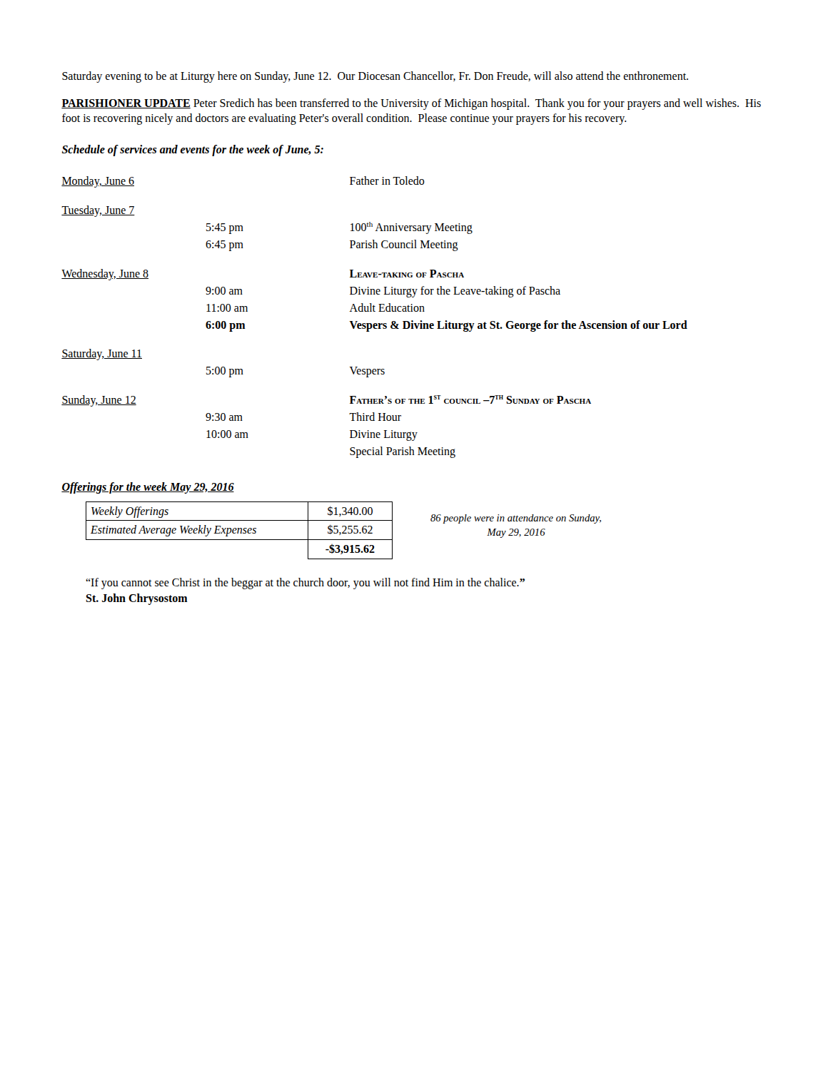Saturday evening to be at Liturgy here on Sunday, June 12. Our Diocesan Chancellor, Fr. Don Freude, will also attend the enthronement.
PARISHIONER UPDATE Peter Sredich has been transferred to the University of Michigan hospital. Thank you for your prayers and well wishes. His foot is recovering nicely and doctors are evaluating Peter's overall condition. Please continue your prayers for his recovery.
Schedule of services and events for the week of June, 5:
| Monday, June 6 | | Father in Toledo |
| Tuesday, June 7 | | |
| | 5:45 pm | 100 th Anniversary Meeting |
| | 6:45 pm | Parish Council Meeting |
| Wednesday, June 8 | | Leave-taking of Pascha |
| | 9:00 am | Divine Liturgy for the Leave-taking of Pascha |
| | 11:00 am | Adult Education |
| | 6:00 pm | Vespers & Divine Liturgy at St. George for the Ascension of our Lord |
| Saturday, June 11 | | |
| | 5:00 pm | Vespers |
| Sunday, June 12 | | Father’s of the 1 st council –7 th Sunday of Pascha |
| | 9:30 am | Third Hour |
| | 10:00 am | Divine Liturgy |
| | | Special Parish Meeting |
Offerings for the week May 29, 2016
| Weekly Offerings | $1,340.00 |
| Estimated Average Weekly Expenses | $5,255.62 |
| | -$3,915.62 |
86 people were in attendance on Sunday, May 29, 2016
“If you cannot see Christ in the beggar at the church door, you will not find Him in the chalice.”
St. John Chrysostom